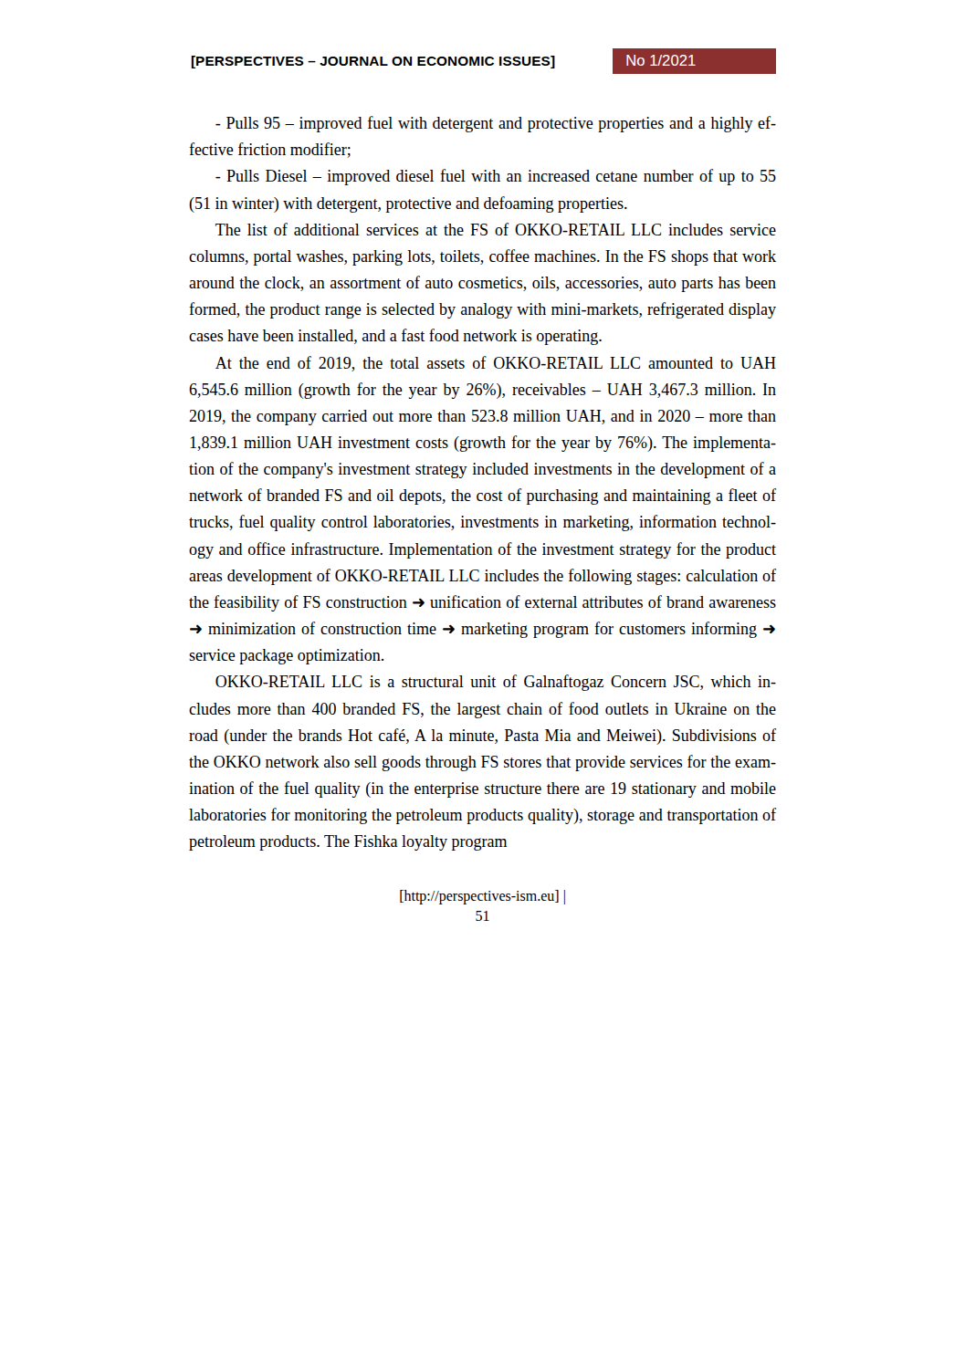[PERSPECTIVES – JOURNAL ON ECONOMIC ISSUES]
No 1/2021
- Pulls 95 – improved fuel with detergent and protective properties and a highly effective friction modifier;
- Pulls Diesel – improved diesel fuel with an increased cetane number of up to 55 (51 in winter) with detergent, protective and defoaming properties.
The list of additional services at the FS of OKKO-RETAIL LLC includes service columns, portal washes, parking lots, toilets, coffee machines. In the FS shops that work around the clock, an assortment of auto cosmetics, oils, accessories, auto parts has been formed, the product range is selected by analogy with mini-markets, refrigerated display cases have been installed, and a fast food network is operating.
At the end of 2019, the total assets of OKKO-RETAIL LLC amounted to UAH 6,545.6 million (growth for the year by 26%), receivables – UAH 3,467.3 million. In 2019, the company carried out more than 523.8 million UAH, and in 2020 – more than 1,839.1 million UAH investment costs (growth for the year by 76%). The implementation of the company's investment strategy included investments in the development of a network of branded FS and oil depots, the cost of purchasing and maintaining a fleet of trucks, fuel quality control laboratories, investments in marketing, information technology and office infrastructure. Implementation of the investment strategy for the product areas development of OKKO-RETAIL LLC includes the following stages: calculation of the feasibility of FS construction ➜ unification of external attributes of brand awareness ➜ minimization of construction time ➜ marketing program for customers informing ➜ service package optimization.
OKKO-RETAIL LLC is a structural unit of Galnaftogaz Concern JSC, which includes more than 400 branded FS, the largest chain of food outlets in Ukraine on the road (under the brands Hot café, A la minute, Pasta Mia and Meiwei). Subdivisions of the OKKO network also sell goods through FS stores that provide services for the examination of the fuel quality (in the enterprise structure there are 19 stationary and mobile laboratories for monitoring the petroleum products quality), storage and transportation of petroleum products. The Fishka loyalty program
[http://perspectives-ism.eu] |
51